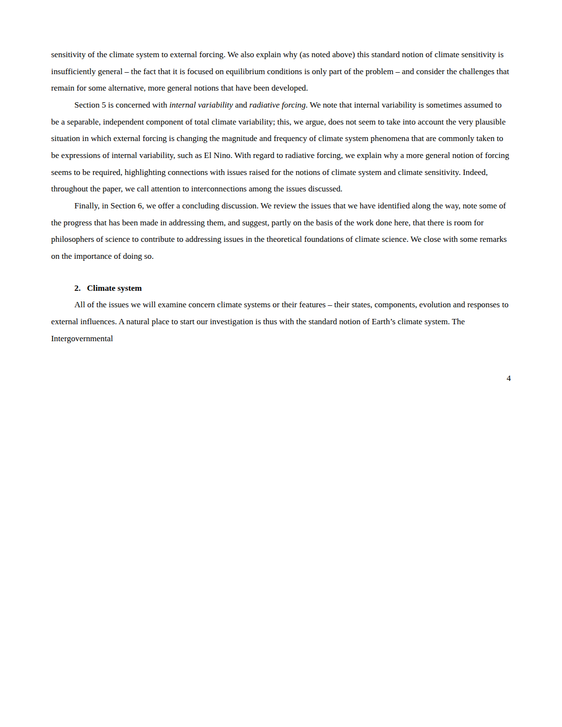sensitivity of the climate system to external forcing. We also explain why (as noted above) this standard notion of climate sensitivity is insufficiently general – the fact that it is focused on equilibrium conditions is only part of the problem – and consider the challenges that remain for some alternative, more general notions that have been developed.
Section 5 is concerned with internal variability and radiative forcing. We note that internal variability is sometimes assumed to be a separable, independent component of total climate variability; this, we argue, does not seem to take into account the very plausible situation in which external forcing is changing the magnitude and frequency of climate system phenomena that are commonly taken to be expressions of internal variability, such as El Nino. With regard to radiative forcing, we explain why a more general notion of forcing seems to be required, highlighting connections with issues raised for the notions of climate system and climate sensitivity. Indeed, throughout the paper, we call attention to interconnections among the issues discussed.
Finally, in Section 6, we offer a concluding discussion. We review the issues that we have identified along the way, note some of the progress that has been made in addressing them, and suggest, partly on the basis of the work done here, that there is room for philosophers of science to contribute to addressing issues in the theoretical foundations of climate science. We close with some remarks on the importance of doing so.
2. Climate system
All of the issues we will examine concern climate systems or their features – their states, components, evolution and responses to external influences. A natural place to start our investigation is thus with the standard notion of Earth’s climate system. The Intergovernmental
4